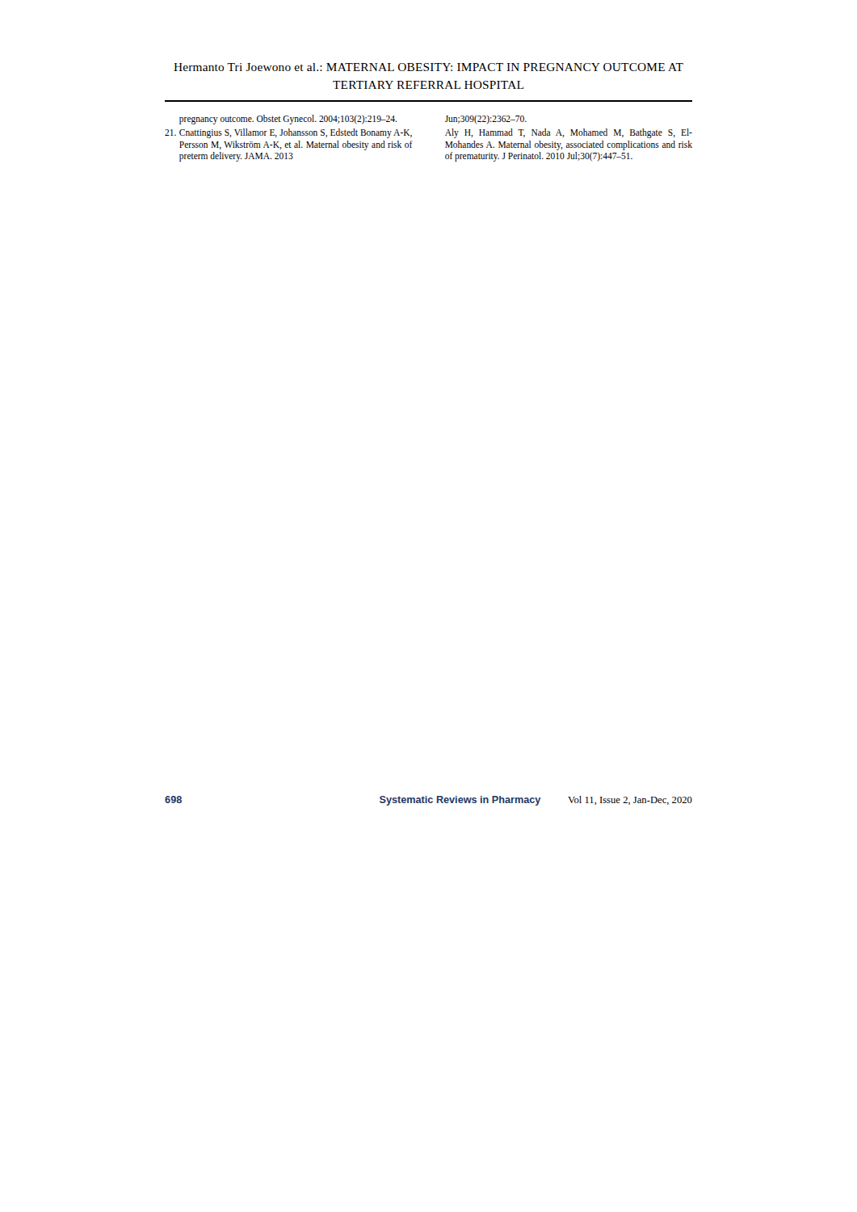Hermanto Tri Joewono et al.: MATERNAL OBESITY: IMPACT IN PREGNANCY OUTCOME AT TERTIARY REFERRAL HOSPITAL
pregnancy outcome. Obstet Gynecol. 2004;103(2):219–24.
21. Cnattingius S, Villamor E, Johansson S, Edstedt Bonamy A-K, Persson M, Wikström A-K, et al. Maternal obesity and risk of preterm delivery. JAMA. 2013
Jun;309(22):2362–70.
Aly H, Hammad T, Nada A, Mohamed M, Bathgate S, El-Mohandes A. Maternal obesity, associated complications and risk of prematurity. J Perinatol. 2010 Jul;30(7):447–51.
698 Systematic Reviews in Pharmacy Vol 11, Issue 2, Jan-Dec, 2020